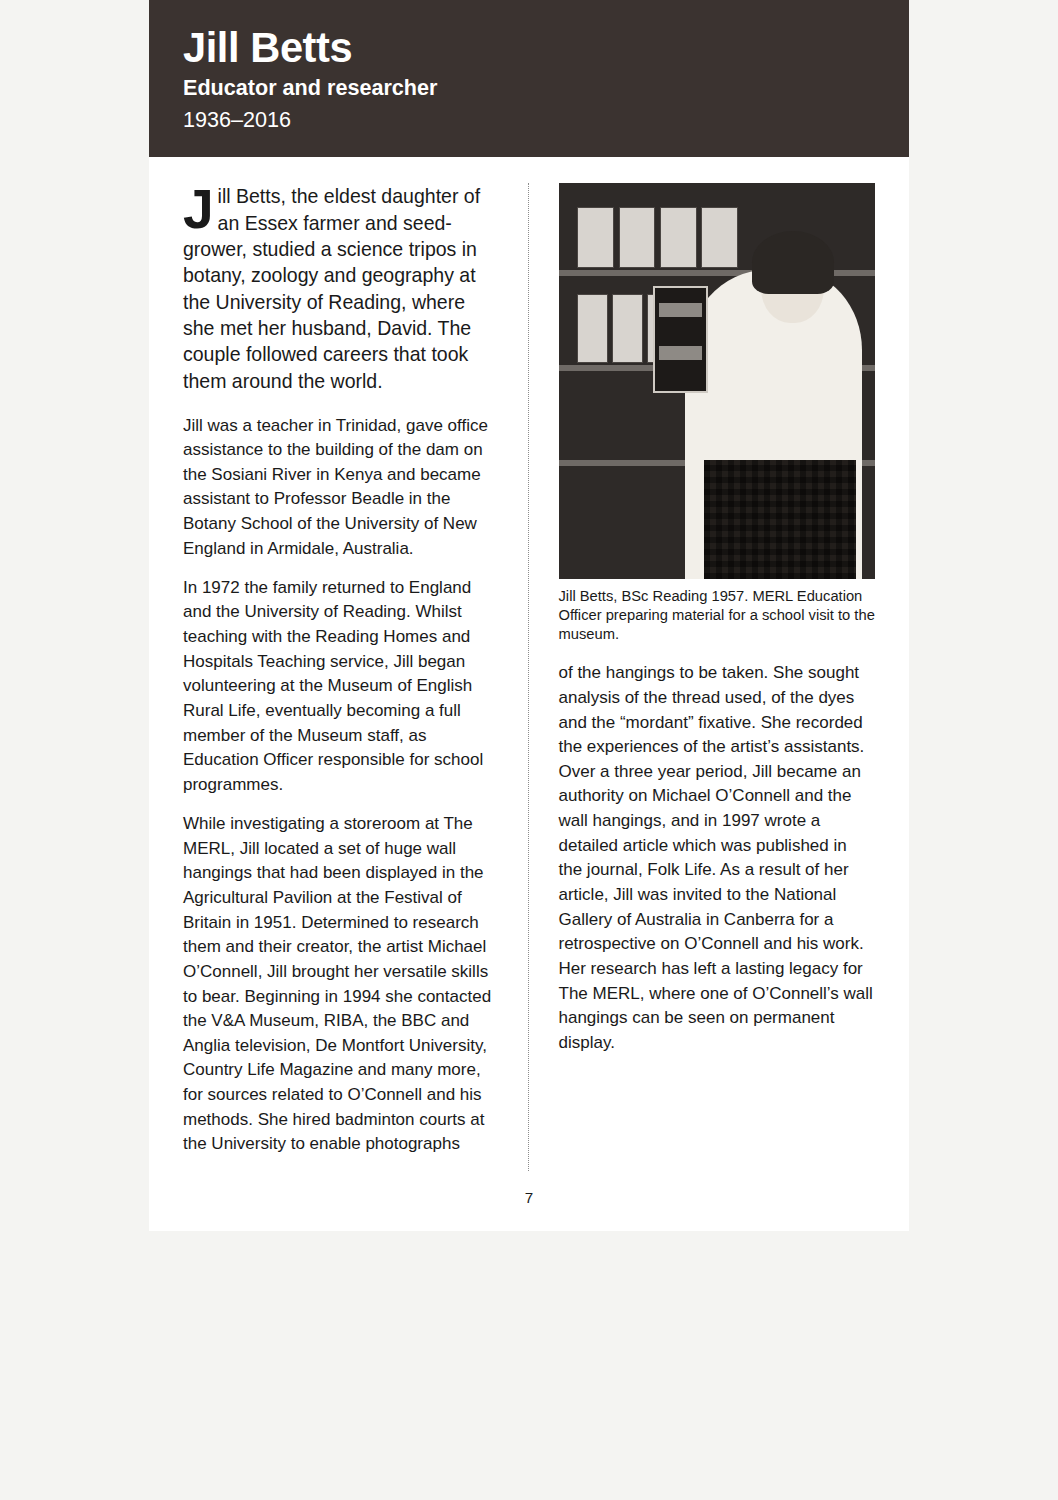Jill Betts
Educator and researcher
1936–2016
Jill Betts, the eldest daughter of an Essex farmer and seed-grower, studied a science tripos in botany, zoology and geography at the University of Reading, where she met her husband, David. The couple followed careers that took them around the world.
Jill was a teacher in Trinidad, gave office assistance to the building of the dam on the Sosiani River in Kenya and became assistant to Professor Beadle in the Botany School of the University of New England in Armidale, Australia.
In 1972 the family returned to England and the University of Reading. Whilst teaching with the Reading Homes and Hospitals Teaching service, Jill began volunteering at the Museum of English Rural Life, eventually becoming a full member of the Museum staff, as Education Officer responsible for school programmes.
While investigating a storeroom at The MERL, Jill located a set of huge wall hangings that had been displayed in the Agricultural Pavilion at the Festival of Britain in 1951. Determined to research them and their creator, the artist Michael O’Connell, Jill brought her versatile skills to bear. Beginning in 1994 she contacted the V&A Museum, RIBA, the BBC and Anglia television, De Montfort University, Country Life Magazine and many more, for sources related to O’Connell and his methods. She hired badminton courts at the University to enable photographs
Jill Betts, BSc Reading 1957. MERL Education Officer preparing material for a school visit to the museum.
of the hangings to be taken. She sought analysis of the thread used, of the dyes and the “mordant” fixative. She recorded the experiences of the artist’s assistants. Over a three year period, Jill became an authority on Michael O’Connell and the wall hangings, and in 1997 wrote a detailed article which was published in the journal, Folk Life. As a result of her article, Jill was invited to the National Gallery of Australia in Canberra for a retrospective on O’Connell and his work. Her research has left a lasting legacy for The MERL, where one of O’Connell’s wall hangings can be seen on permanent display.
7